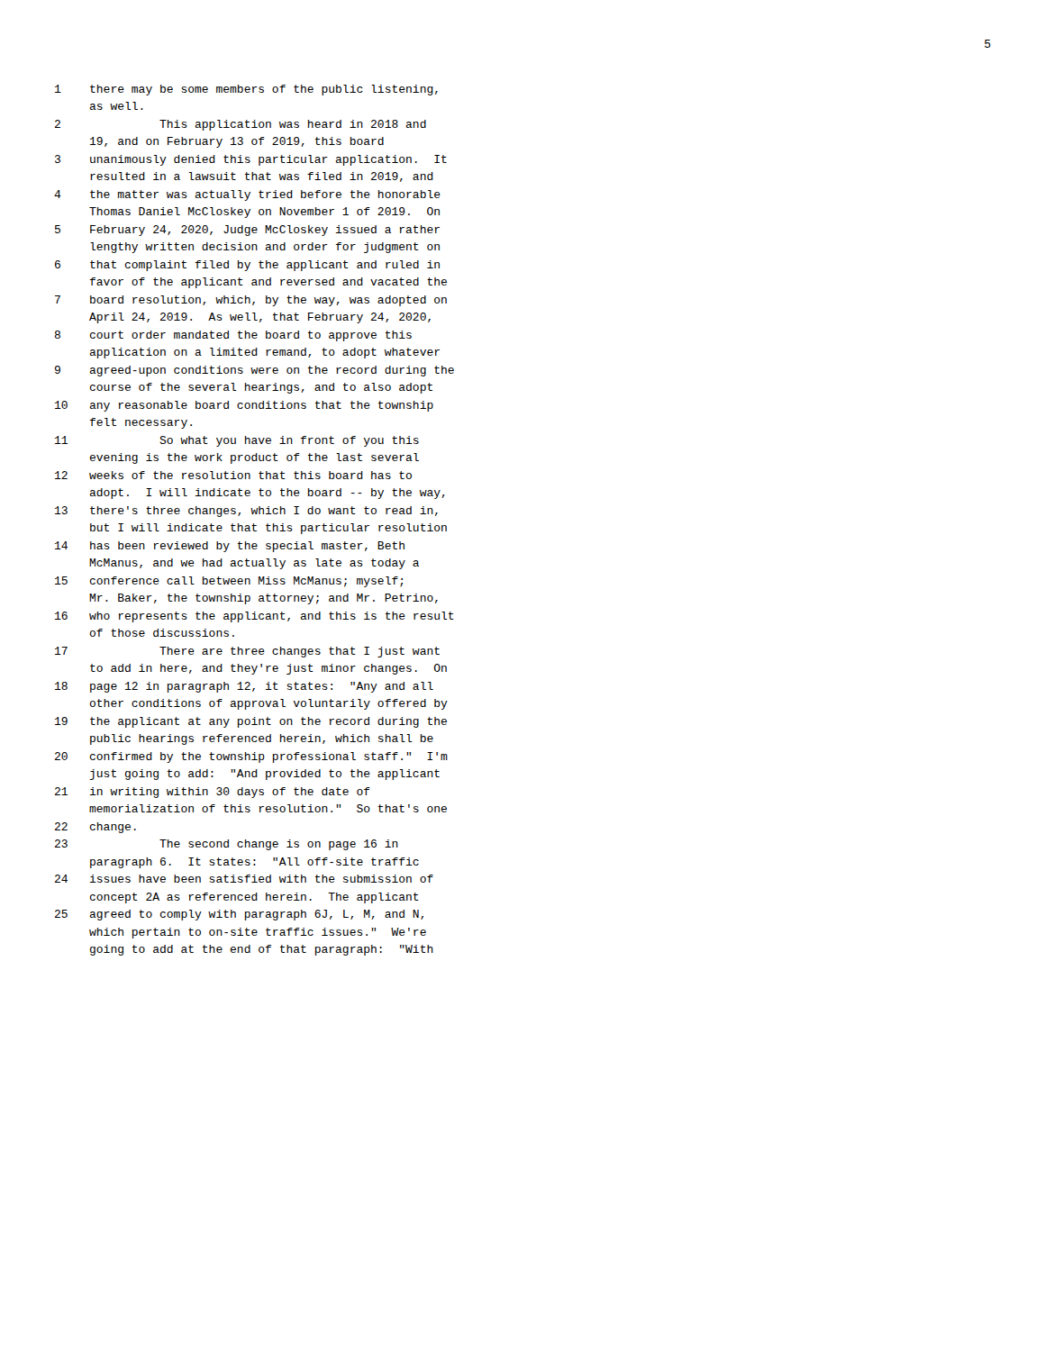5
| 1 | there may be some members of the public listening, as well. |
| 2 | This application was heard in 2018 and 19, and on February 13 of 2019, this board |
| 3 | unanimously denied this particular application. It resulted in a lawsuit that was filed in 2019, and |
| 4 | the matter was actually tried before the honorable Thomas Daniel McCloskey on November 1 of 2019. On |
| 5 | February 24, 2020, Judge McCloskey issued a rather lengthy written decision and order for judgment on |
| 6 | that complaint filed by the applicant and ruled in favor of the applicant and reversed and vacated the |
| 7 | board resolution, which, by the way, was adopted on April 24, 2019. As well, that February 24, 2020, |
| 8 | court order mandated the board to approve this application on a limited remand, to adopt whatever |
| 9 | agreed-upon conditions were on the record during the course of the several hearings, and to also adopt |
| 10 | any reasonable board conditions that the township felt necessary. |
| 11 | So what you have in front of you this evening is the work product of the last several |
| 12 | weeks of the resolution that this board has to adopt. I will indicate to the board -- by the way, |
| 13 | there's three changes, which I do want to read in, but I will indicate that this particular resolution |
| 14 | has been reviewed by the special master, Beth McManus, and we had actually as late as today a |
| 15 | conference call between Miss McManus; myself; Mr. Baker, the township attorney; and Mr. Petrino, |
| 16 | who represents the applicant, and this is the result of those discussions. |
| 17 | There are three changes that I just want to add in here, and they're just minor changes. On |
| 18 | page 12 in paragraph 12, it states: "Any and all other conditions of approval voluntarily offered by |
| 19 | the applicant at any point on the record during the public hearings referenced herein, which shall be |
| 20 | confirmed by the township professional staff." I'm just going to add: "And provided to the applicant |
| 21 | in writing within 30 days of the date of memorialization of this resolution." So that's one |
| 22 | change. |
| 23 | The second change is on page 16 in paragraph 6. It states: "All off-site traffic |
| 24 | issues have been satisfied with the submission of concept 2A as referenced herein. The applicant |
| 25 | agreed to comply with paragraph 6J, L, M, and N, which pertain to on-site traffic issues." We're going to add at the end of that paragraph: "With |